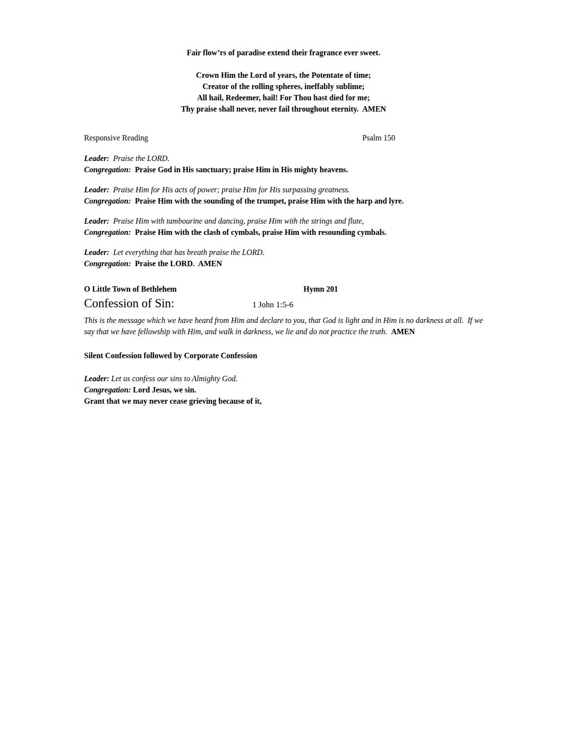Fair flow’rs of paradise extend their fragrance ever sweet.
Crown Him the Lord of years, the Potentate of time;
Creator of the rolling spheres, ineffably sublime;
All hail, Redeemer, hail! For Thou hast died for me;
Thy praise shall never, never fail throughout eternity. AMEN
Responsive Reading
Psalm 150
Leader: Praise the LORD.
Congregation: Praise God in His sanctuary; praise Him in His mighty heavens.
Leader: Praise Him for His acts of power; praise Him for His surpassing greatness.
Congregation: Praise Him with the sounding of the trumpet, praise Him with the harp and lyre.
Leader: Praise Him with tambourine and dancing, praise Him with the strings and flute,
Congregation: Praise Him with the clash of cymbals, praise Him with resounding cymbals.
Leader: Let everything that has breath praise the LORD.
Congregation: Praise the LORD. AMEN
O Little Town of Bethlehem Hymn 201
Confession of Sin:
1 John 1:5-6
This is the message which we have heard from Him and declare to you, that God is light and in Him is no darkness at all. If we say that we have fellowship with Him, and walk in darkness, we lie and do not practice the truth. AMEN
Silent Confession followed by Corporate Confession
Leader: Let us confess our sins to Almighty God.
Congregation: Lord Jesus, we sin.
Grant that we may never cease grieving because of it,